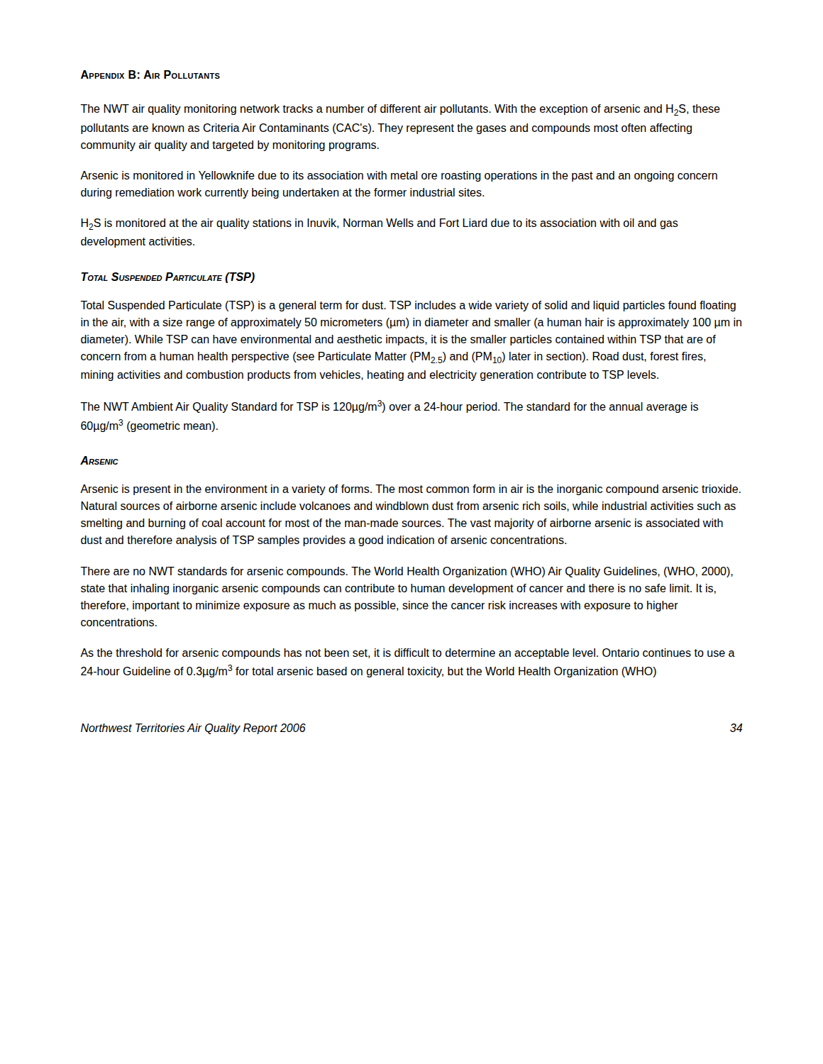Appendix B: Air Pollutants
The NWT air quality monitoring network tracks a number of different air pollutants. With the exception of arsenic and H2S, these pollutants are known as Criteria Air Contaminants (CAC's). They represent the gases and compounds most often affecting community air quality and targeted by monitoring programs.
Arsenic is monitored in Yellowknife due to its association with metal ore roasting operations in the past and an ongoing concern during remediation work currently being undertaken at the former industrial sites.
H2S is monitored at the air quality stations in Inuvik, Norman Wells and Fort Liard due to its association with oil and gas development activities.
Total Suspended Particulate (TSP)
Total Suspended Particulate (TSP) is a general term for dust. TSP includes a wide variety of solid and liquid particles found floating in the air, with a size range of approximately 50 micrometers (µm) in diameter and smaller (a human hair is approximately 100 µm in diameter). While TSP can have environmental and aesthetic impacts, it is the smaller particles contained within TSP that are of concern from a human health perspective (see Particulate Matter (PM2.5) and (PM10) later in section). Road dust, forest fires, mining activities and combustion products from vehicles, heating and electricity generation contribute to TSP levels.
The NWT Ambient Air Quality Standard for TSP is 120µg/m3) over a 24-hour period. The standard for the annual average is 60µg/m3 (geometric mean).
Arsenic
Arsenic is present in the environment in a variety of forms. The most common form in air is the inorganic compound arsenic trioxide. Natural sources of airborne arsenic include volcanoes and windblown dust from arsenic rich soils, while industrial activities such as smelting and burning of coal account for most of the man-made sources. The vast majority of airborne arsenic is associated with dust and therefore analysis of TSP samples provides a good indication of arsenic concentrations.
There are no NWT standards for arsenic compounds. The World Health Organization (WHO) Air Quality Guidelines, (WHO, 2000), state that inhaling inorganic arsenic compounds can contribute to human development of cancer and there is no safe limit. It is, therefore, important to minimize exposure as much as possible, since the cancer risk increases with exposure to higher concentrations.
As the threshold for arsenic compounds has not been set, it is difficult to determine an acceptable level. Ontario continues to use a 24-hour Guideline of 0.3µg/m3 for total arsenic based on general toxicity, but the World Health Organization (WHO)
Northwest Territories Air Quality Report 2006 34